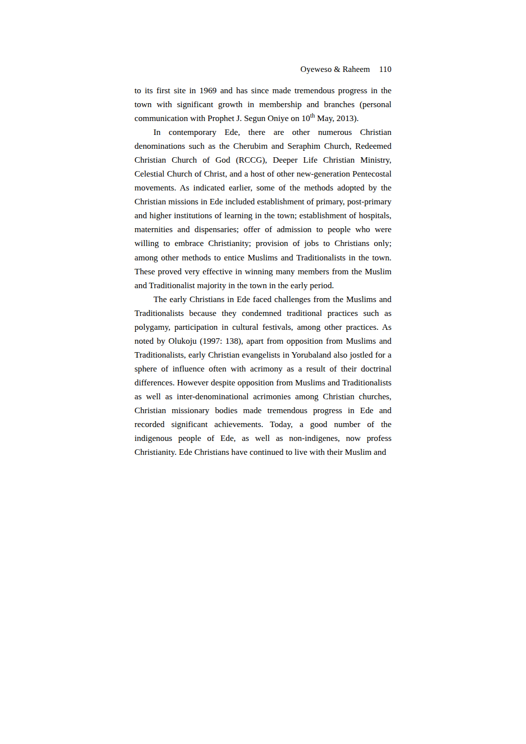Oyeweso & Raheem110
to its first site in 1969 and has since made tremendous progress in the town with significant growth in membership and branches (personal communication with Prophet J. Segun Oniye on 10th May, 2013).
In contemporary Ede, there are other numerous Christian denominations such as the Cherubim and Seraphim Church, Redeemed Christian Church of God (RCCG), Deeper Life Christian Ministry, Celestial Church of Christ, and a host of other new-generation Pentecostal movements. As indicated earlier, some of the methods adopted by the Christian missions in Ede included establishment of primary, post-primary and higher institutions of learning in the town; establishment of hospitals, maternities and dispensaries; offer of admission to people who were willing to embrace Christianity; provision of jobs to Christians only; among other methods to entice Muslims and Traditionalists in the town. These proved very effective in winning many members from the Muslim and Traditionalist majority in the town in the early period.
The early Christians in Ede faced challenges from the Muslims and Traditionalists because they condemned traditional practices such as polygamy, participation in cultural festivals, among other practices. As noted by Olukoju (1997: 138), apart from opposition from Muslims and Traditionalists, early Christian evangelists in Yorubaland also jostled for a sphere of influence often with acrimony as a result of their doctrinal differences. However despite opposition from Muslims and Traditionalists as well as inter-denominational acrimonies among Christian churches, Christian missionary bodies made tremendous progress in Ede and recorded significant achievements. Today, a good number of the indigenous people of Ede, as well as non-indigenes, now profess Christianity. Ede Christians have continued to live with their Muslim and